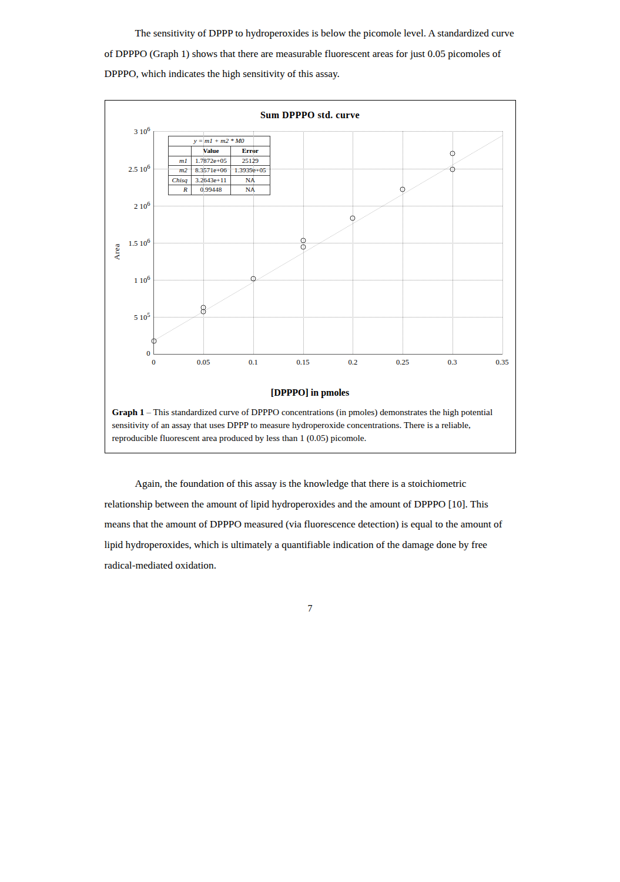The sensitivity of DPPP to hydroperoxides is below the picomole level. A standardized curve of DPPPO (Graph 1) shows that there are measurable fluorescent areas for just 0.05 picomoles of DPPPO, which indicates the high sensitivity of this assay.
Sum DPPPO std. curve
Area
| y = m1 + m2 * M0 |
| | Value | Error |
| m1 | 1.7872e+05 | 25129 |
| m2 | 8.3571e+06 | 1.3939e+05 |
| Chisq | 3.2643e+11 | NA |
| R | 0.99448 | NA |
3 106
2.5 106
2 106
1.5 106
1 106
5 105
0
0
0.05
0.1
0.15
0.2
0.25
0.3
0.35
[DPPPO] in pmoles
Graph 1 – This standardized curve of DPPPO concentrations (in pmoles) demonstrates the high potential sensitivity of an assay that uses DPPP to measure hydroperoxide concentrations. There is a reliable, reproducible fluorescent area produced by less than 1 (0.05) picomole.
Again, the foundation of this assay is the knowledge that there is a stoichiometric relationship between the amount of lipid hydroperoxides and the amount of DPPPO [10]. This means that the amount of DPPPO measured (via fluorescence detection) is equal to the amount of lipid hydroperoxides, which is ultimately a quantifiable indication of the damage done by free radical-mediated oxidation.
7